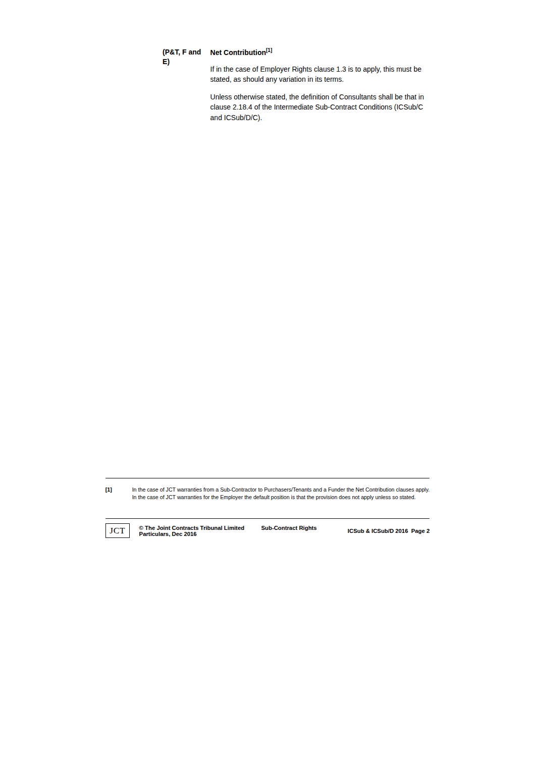(P&T, F and E)
Net Contribution[1]
If in the case of Employer Rights clause 1.3 is to apply, this must be stated, as should any variation in its terms.
Unless otherwise stated, the definition of Consultants shall be that in clause 2.18.4 of the Intermediate Sub-Contract Conditions (ICSub/C and ICSub/D/C).
[1]
In the case of JCT warranties from a Sub-Contractor to Purchasers/Tenants and a Funder the Net Contribution clauses apply. In the case of JCT warranties for the Employer the default position is that the provision does not apply unless so stated.
JCT
© The Joint Contracts Tribunal Limited Sub-Contract Rights Particulars, Dec 2016
ICSub & ICSub/D 2016 Page 2